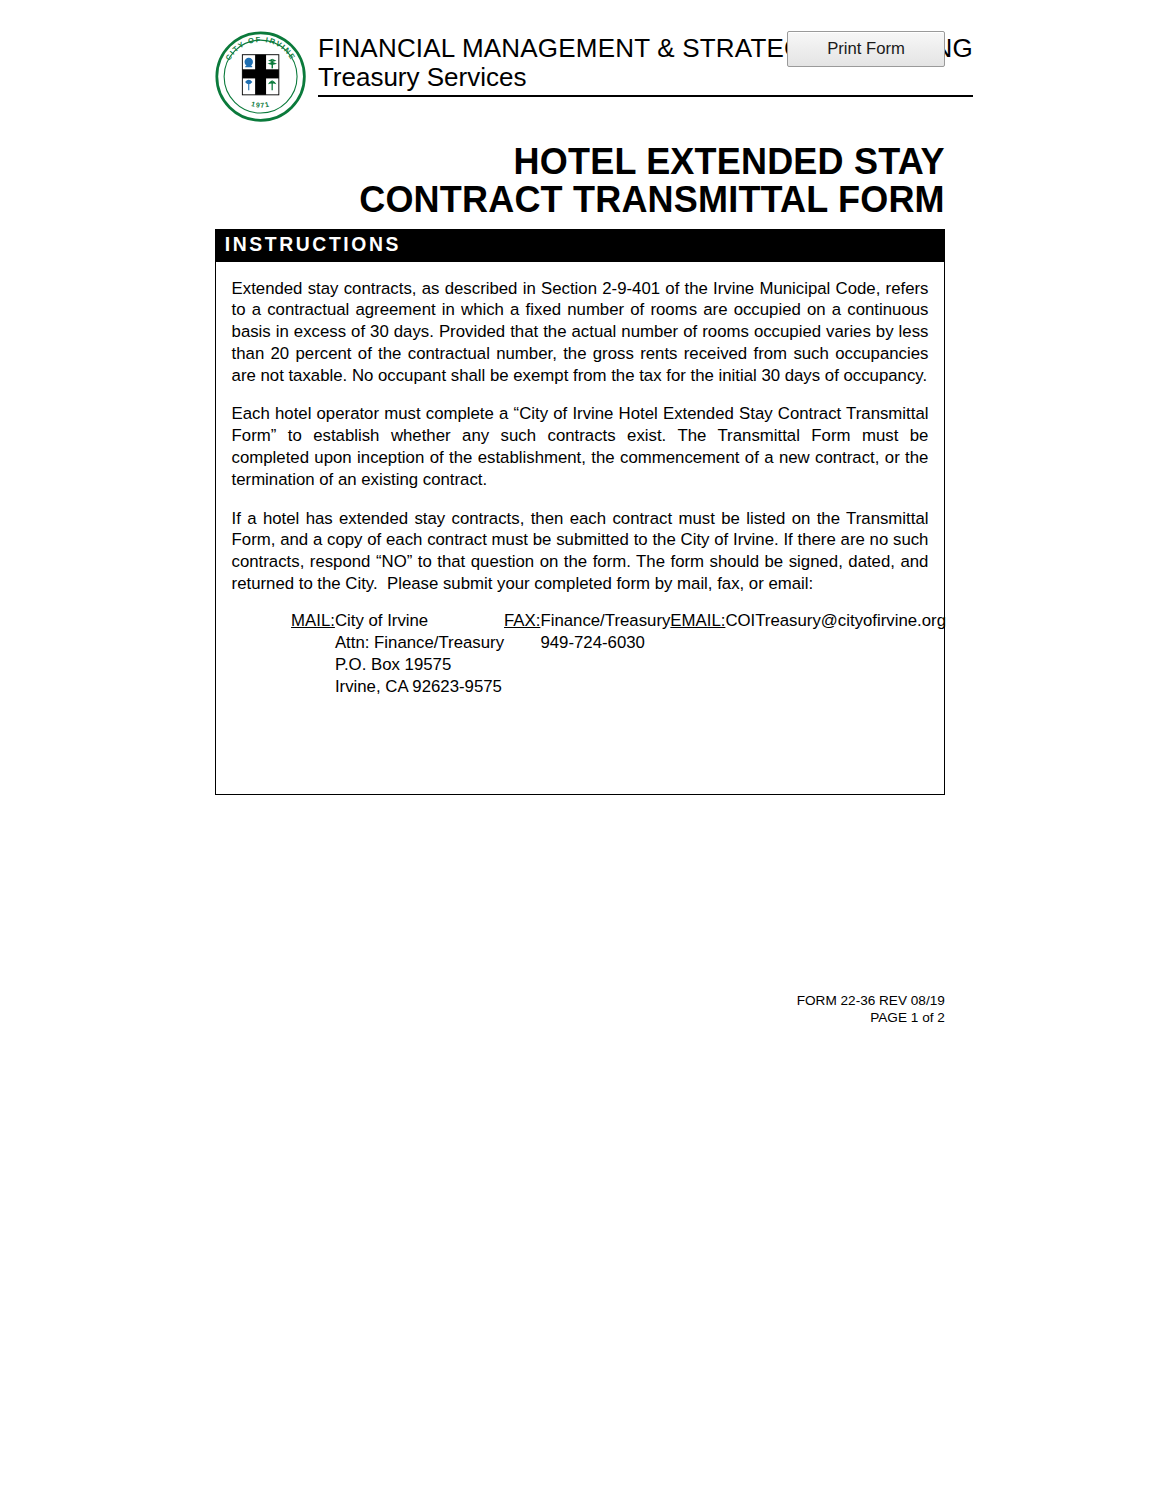CITY OF IRVINE 1971
FINANCIAL MANAGEMENT & STRATEGIC PLANNING
Treasury Services
Print Form
HOTEL EXTENDED STAY
CONTRACT TRANSMITTAL FORM
INSTRUCTIONS
Extended stay contracts, as described in Section 2-9-401 of the Irvine Municipal Code, refers to a contractual agreement in which a fixed number of rooms are occupied on a continuous basis in excess of 30 days. Provided that the actual number of rooms occupied varies by less than 20 percent of the contractual number, the gross rents received from such occupancies are not taxable. No occupant shall be exempt from the tax for the initial 30 days of occupancy.
Each hotel operator must complete a “City of Irvine Hotel Extended Stay Contract Transmittal Form” to establish whether any such contracts exist. The Transmittal Form must be completed upon inception of the establishment, the commencement of a new contract, or the termination of an existing contract.
If a hotel has extended stay contracts, then each contract must be listed on the Transmittal Form, and a copy of each contract must be submitted to the City of Irvine. If there are no such contracts, respond “NO” to that question on the form. The form should be signed, dated, and returned to the City. Please submit your completed form by mail, fax, or email:
| MAIL: | City of Irvine | FAX: | Finance/Treasury | EMAIL: | COITreasury@cityofirvine.org |
| | Attn: Finance/Treasury | | 949-724-6030 | | |
| | P.O. Box 19575 | | | | |
| | Irvine, CA 92623-9575 | | | | |
FORM 22-36 REV 08/19
PAGE 1 of 2